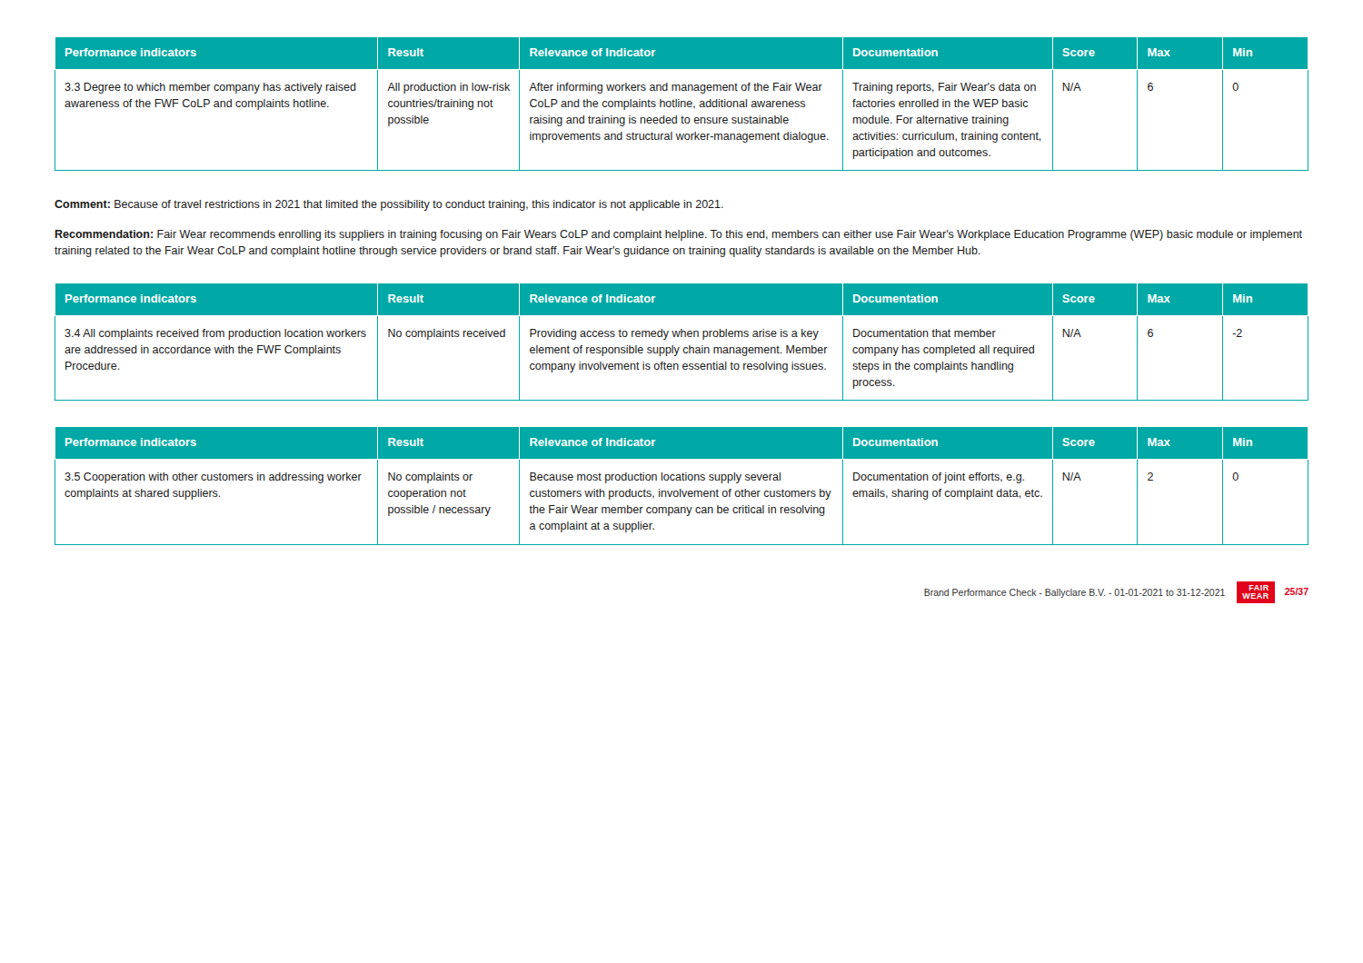| Performance indicators | Result | Relevance of Indicator | Documentation | Score | Max | Min |
| --- | --- | --- | --- | --- | --- | --- |
| 3.3 Degree to which member company has actively raised awareness of the FWF CoLP and complaints hotline. | All production in low-risk countries/training not possible | After informing workers and management of the Fair Wear CoLP and the complaints hotline, additional awareness raising and training is needed to ensure sustainable improvements and structural worker-management dialogue. | Training reports, Fair Wear's data on factories enrolled in the WEP basic module. For alternative training activities: curriculum, training content, participation and outcomes. | N/A | 6 | 0 |
Comment: Because of travel restrictions in 2021 that limited the possibility to conduct training, this indicator is not applicable in 2021.
Recommendation: Fair Wear recommends enrolling its suppliers in training focusing on Fair Wears CoLP and complaint helpline. To this end, members can either use Fair Wear's Workplace Education Programme (WEP) basic module or implement training related to the Fair Wear CoLP and complaint hotline through service providers or brand staff. Fair Wear's guidance on training quality standards is available on the Member Hub.
| Performance indicators | Result | Relevance of Indicator | Documentation | Score | Max | Min |
| --- | --- | --- | --- | --- | --- | --- |
| 3.4 All complaints received from production location workers are addressed in accordance with the FWF Complaints Procedure. | No complaints received | Providing access to remedy when problems arise is a key element of responsible supply chain management. Member company involvement is often essential to resolving issues. | Documentation that member company has completed all required steps in the complaints handling process. | N/A | 6 | -2 |
| Performance indicators | Result | Relevance of Indicator | Documentation | Score | Max | Min |
| --- | --- | --- | --- | --- | --- | --- |
| 3.5 Cooperation with other customers in addressing worker complaints at shared suppliers. | No complaints or cooperation not possible / necessary | Because most production locations supply several customers with products, involvement of other customers by the Fair Wear member company can be critical in resolving a complaint at a supplier. | Documentation of joint efforts, e.g. emails, sharing of complaint data, etc. | N/A | 2 | 0 |
Brand Performance Check - Ballyclare B.V. - 01-01-2021 to 31-12-2021 FAIR
WEAR 25/37